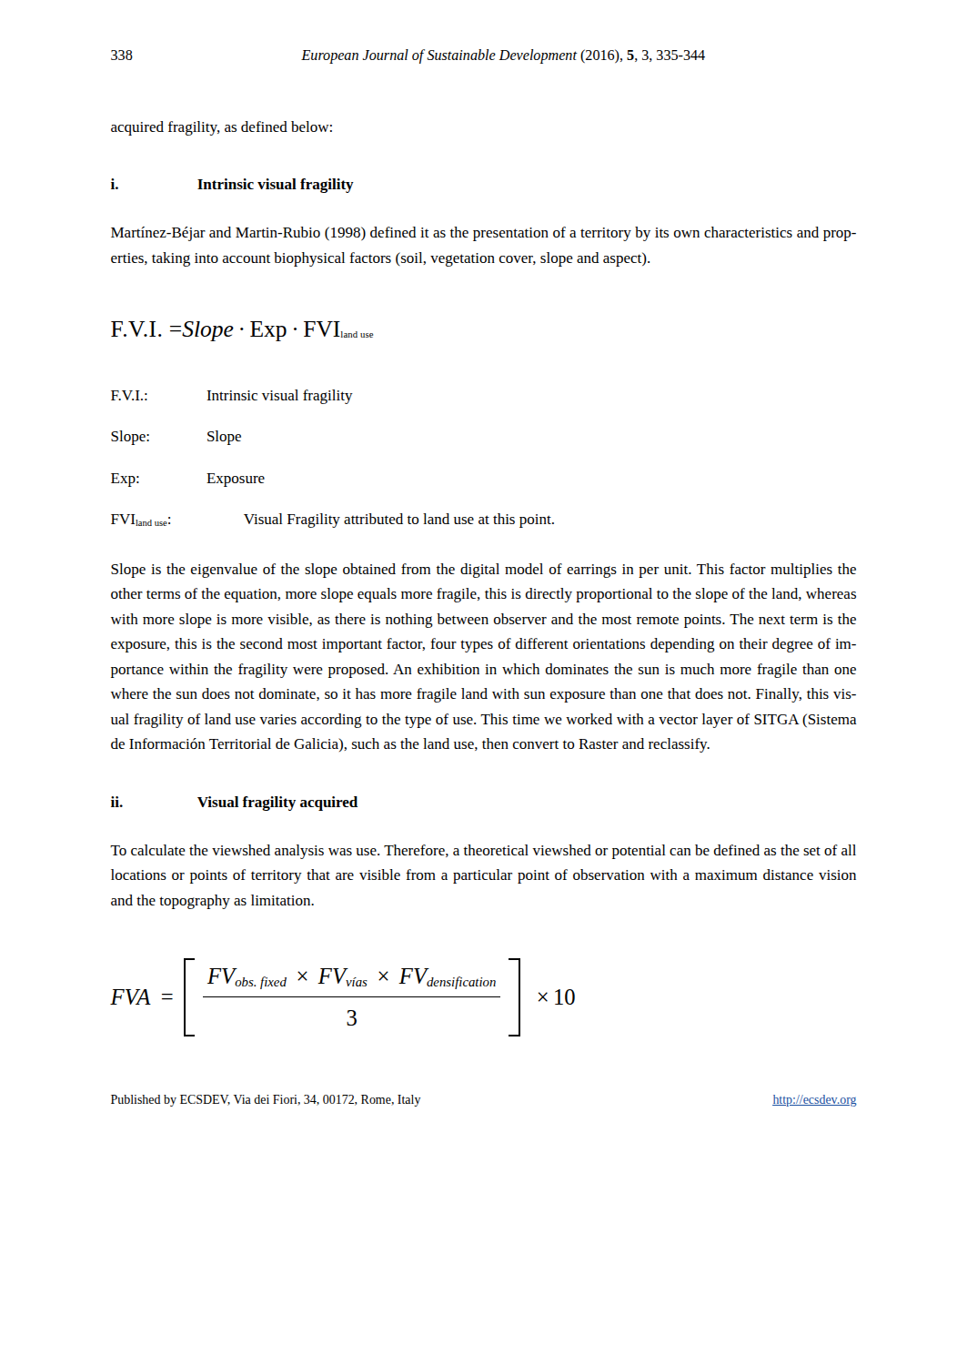338
European Journal of Sustainable Development (2016), 5, 3, 335-344
acquired fragility, as defined below:
i. Intrinsic visual fragility
Martínez-Béjar and Martin-Rubio (1998) defined it as the presentation of a territory by its own characteristics and properties, taking into account biophysical factors (soil, vegetation cover, slope and aspect).
F.V.I. =Slope·Exp·FVIland use
F.V.I.: Intrinsic visual fragility
Slope: Slope
Exp: Exposure
FVIland use: Visual Fragility attributed to land use at this point.
Slope is the eigenvalue of the slope obtained from the digital model of earrings in per unit. This factor multiplies the other terms of the equation, more slope equals more fragile, this is directly proportional to the slope of the land, whereas with more slope is more visible, as there is nothing between observer and the most remote points. The next term is the exposure, this is the second most important factor, four types of different orientations depending on their degree of importance within the fragility were proposed. An exhibition in which dominates the sun is much more fragile than one where the sun does not dominate, so it has more fragile land with sun exposure than one that does not. Finally, this visual fragility of land use varies according to the type of use. This time we worked with a vector layer of SITGA (Sistema de Información Territorial de Galicia), such as the land use, then convert to Raster and reclassify.
ii. Visual fragility acquired
To calculate the viewshed analysis was use. Therefore, a theoretical viewshed or potential can be defined as the set of all locations or points of territory that are visible from a particular point of observation with a maximum distance vision and the topography as limitation.
FVA = FVobs. fixed × FVvías × FVdensification 3 ×10
Published by ECSDEV, Via dei Fiori, 34, 00172, Rome, Italy
http://ecsdev.org